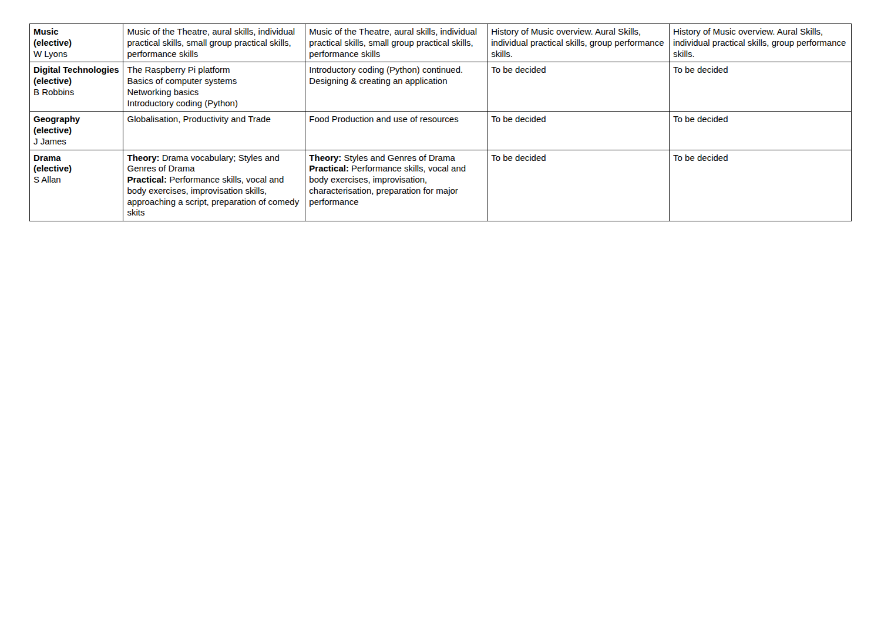| Music (elective) W Lyons | Music of the Theatre, aural skills, individual practical skills, small group practical skills, performance skills | Music of the Theatre, aural skills, individual practical skills, small group practical skills, performance skills | History of Music overview. Aural Skills, individual practical skills, group performance skills. | History of Music overview. Aural Skills, individual practical skills, group performance skills. |
| Digital Technologies (elective) B Robbins | The Raspberry Pi platform Basics of computer systems Networking basics Introductory coding (Python) | Introductory coding (Python) continued. Designing & creating an application | To be decided | To be decided |
| Geography (elective) J James | Globalisation, Productivity and Trade | Food Production and use of resources | To be decided | To be decided |
| Drama (elective) S Allan | Theory: Drama vocabulary; Styles and Genres of Drama Practical: Performance skills, vocal and body exercises, improvisation skills, approaching a script, preparation of comedy skits | Theory: Styles and Genres of Drama Practical: Performance skills, vocal and body exercises, improvisation, characterisation, preparation for major performance | To be decided | To be decided |